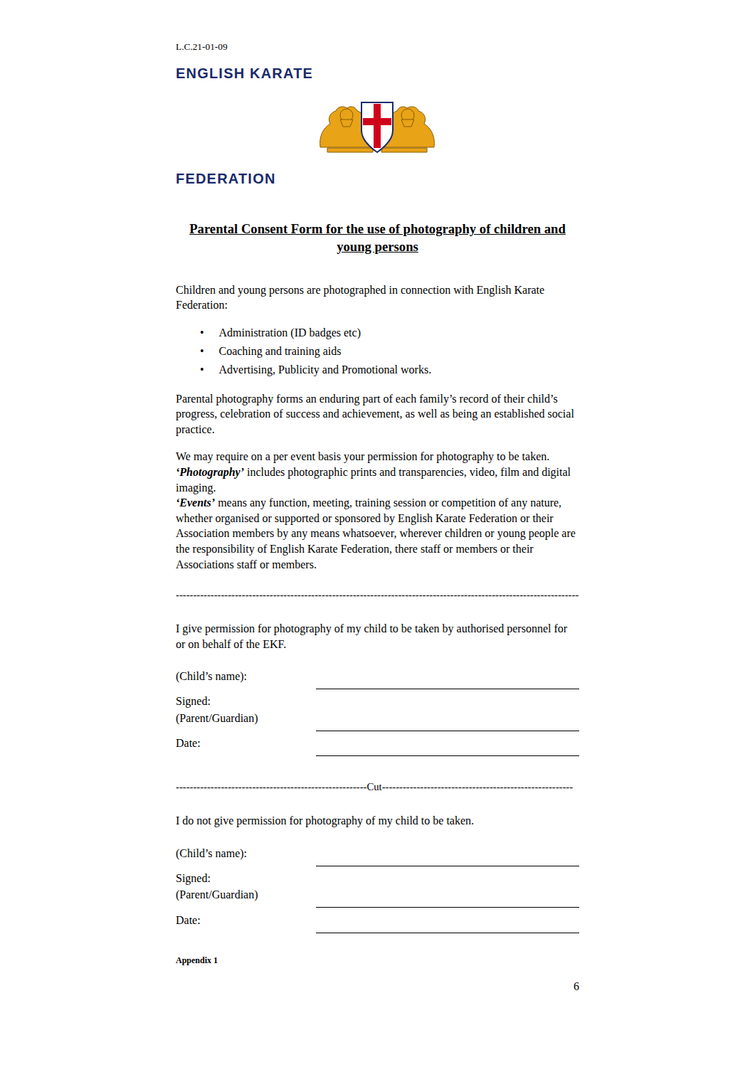L.C.21-01-09
ENGLISH KARATE
FEDERATION
Parental Consent Form for the use of photography of children and young persons
Children and young persons are photographed in connection with English Karate Federation:
Administration (ID badges etc)
Coaching and training aids
Advertising, Publicity and Promotional works.
Parental photography forms an enduring part of each family’s record of their child’s progress, celebration of success and achievement, as well as being an established social practice.
We may require on a per event basis your permission for photography to be taken.
‘Photography’ includes photographic prints and transparencies, video, film and digital imaging.
‘Events’ means any function, meeting, training session or competition of any nature, whether organised or supported or sponsored by English Karate Federation or their Association members by any means whatsoever, wherever children or young people are the responsibility of English Karate Federation, there staff or members or their Associations staff or members.
-----------------------------------------------------------------------------------------------------------------------
I give permission for photography of my child to be taken by authorised personnel for or on behalf of the EKF.
| (Child’s name): | |
| Signed: (Parent/Guardian) | |
| Date: | |
-------------------------------------------------------Cut-------------------------------------------------------
I do not give permission for photography of my child to be taken.
| (Child’s name): | |
| Signed: (Parent/Guardian) | |
| Date: | |
Appendix 1
6